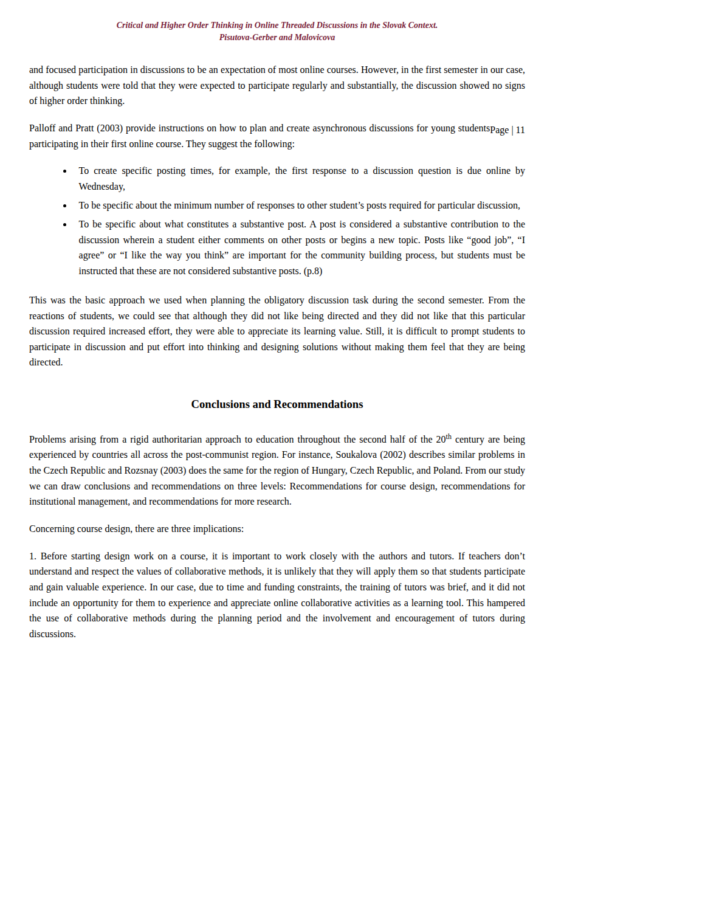Critical and Higher Order Thinking in Online Threaded Discussions in the Slovak Context.
Pisutova-Gerber and Malovicova
and focused participation in discussions to be an expectation of most online courses. However, in the first semester in our case, although students were told that they were expected to participate regularly and substantially, the discussion showed no signs of higher order thinking.
Page | 11 Palloff and Pratt (2003) provide instructions on how to plan and create asynchronous discussions for young students participating in their first online course. They suggest the following:
To create specific posting times, for example, the first response to a discussion question is due online by Wednesday,
To be specific about the minimum number of responses to other student’s posts required for particular discussion,
To be specific about what constitutes a substantive post. A post is considered a substantive contribution to the discussion wherein a student either comments on other posts or begins a new topic. Posts like “good job”, “I agree” or “I like the way you think” are important for the community building process, but students must be instructed that these are not considered substantive posts. (p.8)
This was the basic approach we used when planning the obligatory discussion task during the second semester. From the reactions of students, we could see that although they did not like being directed and they did not like that this particular discussion required increased effort, they were able to appreciate its learning value. Still, it is difficult to prompt students to participate in discussion and put effort into thinking and designing solutions without making them feel that they are being directed.
Conclusions and Recommendations
Problems arising from a rigid authoritarian approach to education throughout the second half of the 20th century are being experienced by countries all across the post-communist region. For instance, Soukalova (2002) describes similar problems in the Czech Republic and Rozsnay (2003) does the same for the region of Hungary, Czech Republic, and Poland. From our study we can draw conclusions and recommendations on three levels: Recommendations for course design, recommendations for institutional management, and recommendations for more research.
Concerning course design, there are three implications:
1. Before starting design work on a course, it is important to work closely with the authors and tutors. If teachers don’t understand and respect the values of collaborative methods, it is unlikely that they will apply them so that students participate and gain valuable experience. In our case, due to time and funding constraints, the training of tutors was brief, and it did not include an opportunity for them to experience and appreciate online collaborative activities as a learning tool. This hampered the use of collaborative methods during the planning period and the involvement and encouragement of tutors during discussions.